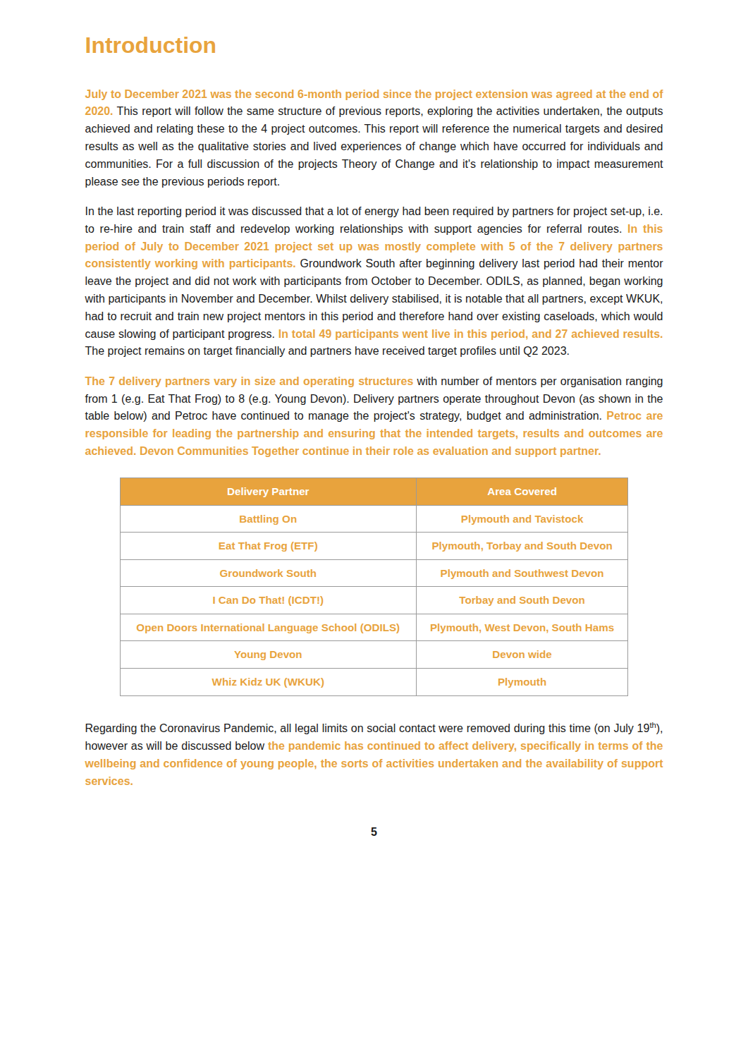Introduction
July to December 2021 was the second 6-month period since the project extension was agreed at the end of 2020. This report will follow the same structure of previous reports, exploring the activities undertaken, the outputs achieved and relating these to the 4 project outcomes. This report will reference the numerical targets and desired results as well as the qualitative stories and lived experiences of change which have occurred for individuals and communities. For a full discussion of the projects Theory of Change and it's relationship to impact measurement please see the previous periods report.
In the last reporting period it was discussed that a lot of energy had been required by partners for project set-up, i.e. to re-hire and train staff and redevelop working relationships with support agencies for referral routes. In this period of July to December 2021 project set up was mostly complete with 5 of the 7 delivery partners consistently working with participants. Groundwork South after beginning delivery last period had their mentor leave the project and did not work with participants from October to December. ODILS, as planned, began working with participants in November and December. Whilst delivery stabilised, it is notable that all partners, except WKUK, had to recruit and train new project mentors in this period and therefore hand over existing caseloads, which would cause slowing of participant progress. In total 49 participants went live in this period, and 27 achieved results. The project remains on target financially and partners have received target profiles until Q2 2023.
The 7 delivery partners vary in size and operating structures with number of mentors per organisation ranging from 1 (e.g. Eat That Frog) to 8 (e.g. Young Devon). Delivery partners operate throughout Devon (as shown in the table below) and Petroc have continued to manage the project's strategy, budget and administration. Petroc are responsible for leading the partnership and ensuring that the intended targets, results and outcomes are achieved. Devon Communities Together continue in their role as evaluation and support partner.
| Delivery Partner | Area Covered |
| --- | --- |
| Battling On | Plymouth and Tavistock |
| Eat That Frog (ETF) | Plymouth, Torbay and South Devon |
| Groundwork South | Plymouth and Southwest Devon |
| I Can Do That! (ICDT!) | Torbay and South Devon |
| Open Doors International Language School (ODILS) | Plymouth, West Devon, South Hams |
| Young Devon | Devon wide |
| Whiz Kidz UK (WKUK) | Plymouth |
Regarding the Coronavirus Pandemic, all legal limits on social contact were removed during this time (on July 19th), however as will be discussed below the pandemic has continued to affect delivery, specifically in terms of the wellbeing and confidence of young people, the sorts of activities undertaken and the availability of support services.
5